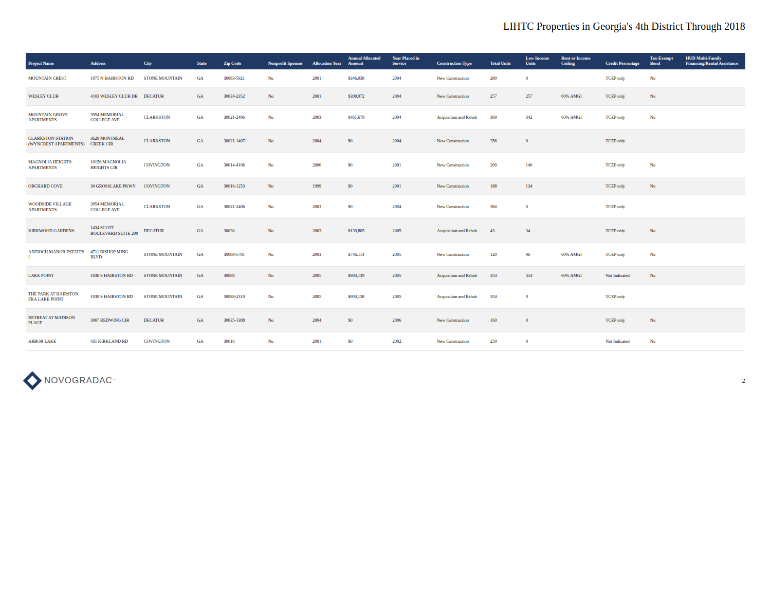LIHTC Properties in Georgia's 4th District Through 2018
| Project Name | Address | City | State | Zip Code | Nonprofit Sponsor | Allocation Year | Annual Allocated Amount | Year Placed in Service | Construction Type | Total Units | Low Income Units | Rent or Income Ceiling | Credit Percentage | Tax-Exempt Bond | HUD Multi-Family Financing/Rental Assistance |
| --- | --- | --- | --- | --- | --- | --- | --- | --- | --- | --- | --- | --- | --- | --- | --- |
| MOUNTAIN CREST | 1075 N HAIRSTON RD | STONE MOUNTAIN | GA | 30083-5921 | No | 2001 | $346,038 | 2004 | New Construction | 280 | 0 | | TCEP only | No | |
| WESLEY CLUB | 4103 WESLEY CLUB DR | DECATUR | GA | 30034-2352 | No | 2001 | $308,972 | 2004 | New Construction | 257 | 257 | 60% AMGI | TCEP only | No | |
| MOUNTAIN GROVE APARTMENTS | 3954 MEMORIAL COLLEGE AVE | CLARKSTON | GA | 30021-2406 | No | 2003 | $461,679 | 2004 | Acquisition and Rehab | 360 | 342 | 60% AMGI | TCEP only | No | |
| CLARKSTON STATION (WYNCREST APARTMENTS) | 3629 MONTREAL CREEK CIR | CLARKSTON | GA | 30021-1407 | No | 2004 | $0 | 2004 | New Construction | 356 | 0 | | TCEP only | | |
| MAGNOLIA HEIGHTS APARTMENTS | 10156 MAGNOLIA HEIGHTS CIR | COVINGTON | GA | 30014-4106 | No | 2000 | $0 | 2001 | New Construction | 200 | 140 | | TCEP only | No | |
| ORCHARD COVE | 30 GROSSLAKE PKWY | COVINGTON | GA | 30016-1253 | No | 1999 | $0 | 2001 | New Construction | 188 | 134 | | TCEP only | No | |
| WOODSIDE VILLAGE APARTMENTS | 3954 MEMORIAL COLLEGE AVE | CLARKSTON | GA | 30021-2406 | No | 2003 | $0 | 2004 | New Construction | 360 | 0 | | TCEP only | | |
| KIRKWOOD GARDENS | 1434 SCOTT BOULEVARD SUITE 200 | DECATUR | GA | 30030 | No | 2003 | $139,805 | 2005 | Acquisition and Rehab | 43 | 34 | | TCEP only | No | |
| ANTIOCH MANOR ESTATES I | 4711 BISHOP MING BLVD | STONE MOUNTAIN | GA | 30088-5701 | No | 2003 | $746,114 | 2005 | New Construction | 120 | 96 | 60% AMGI | TCEP only | No | |
| LAKE POINT | 1038 S HAIRSTON RD | STONE MOUNTAIN | GA | 30088 | No | 2005 | $903,139 | 2005 | Acquisition and Rehab | 354 | 353 | 60% AMGI | Not Indicated | No | |
| THE PARK AT HAIRSTON FKA LAKE POINT | 1038 S HAIRSTON RD | STONE MOUNTAIN | GA | 30088-2310 | No | 2005 | $903,138 | 2005 | Acquisition and Rehab | 354 | 0 | | TCEP only | | |
| RETREAT AT MADISON PLACE | 3907 REDWING CIR | DECATUR | GA | 30035-1388 | No | 2004 | $0 | 2006 | New Construction | 160 | 0 | | TCEP only | No | |
| ARBOR LAKE | 431 KIRKLAND RD | COVINGTON | GA | 30016 | No | 2001 | $0 | 2002 | New Construction | 250 | 0 | | Not Indicated | No | |
NOVOGRADAC…
2